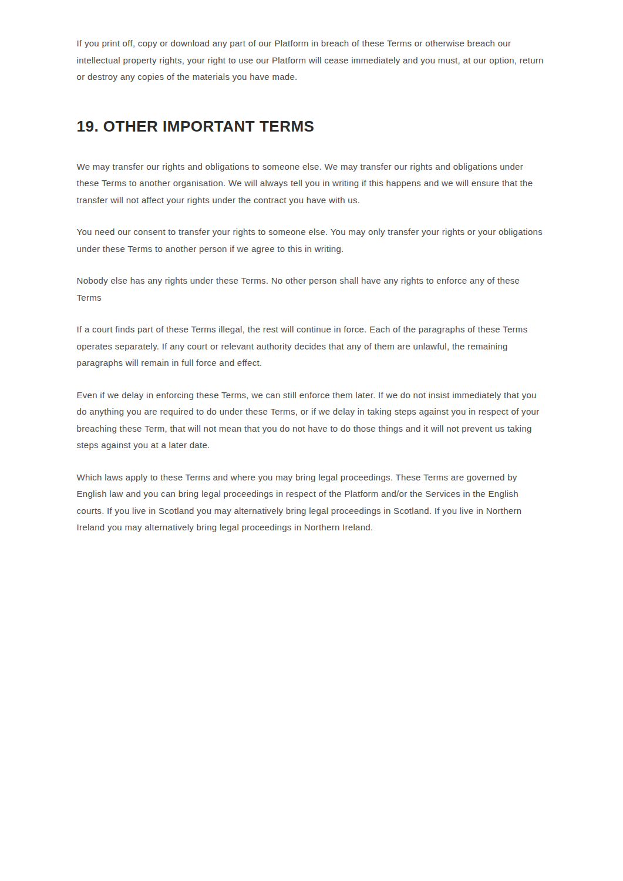If you print off, copy or download any part of our Platform in breach of these Terms or otherwise breach our intellectual property rights, your right to use our Platform will cease immediately and you must, at our option, return or destroy any copies of the materials you have made.
19. OTHER IMPORTANT TERMS
We may transfer our rights and obligations to someone else. We may transfer our rights and obligations under these Terms to another organisation. We will always tell you in writing if this happens and we will ensure that the transfer will not affect your rights under the contract you have with us.
You need our consent to transfer your rights to someone else. You may only transfer your rights or your obligations under these Terms to another person if we agree to this in writing.
Nobody else has any rights under these Terms. No other person shall have any rights to enforce any of these Terms
If a court finds part of these Terms illegal, the rest will continue in force. Each of the paragraphs of these Terms operates separately. If any court or relevant authority decides that any of them are unlawful, the remaining paragraphs will remain in full force and effect.
Even if we delay in enforcing these Terms, we can still enforce them later. If we do not insist immediately that you do anything you are required to do under these Terms, or if we delay in taking steps against you in respect of your breaching these Term, that will not mean that you do not have to do those things and it will not prevent us taking steps against you at a later date.
Which laws apply to these Terms and where you may bring legal proceedings. These Terms are governed by English law and you can bring legal proceedings in respect of the Platform and/or the Services in the English courts. If you live in Scotland you may alternatively bring legal proceedings in Scotland. If you live in Northern Ireland you may alternatively bring legal proceedings in Northern Ireland.